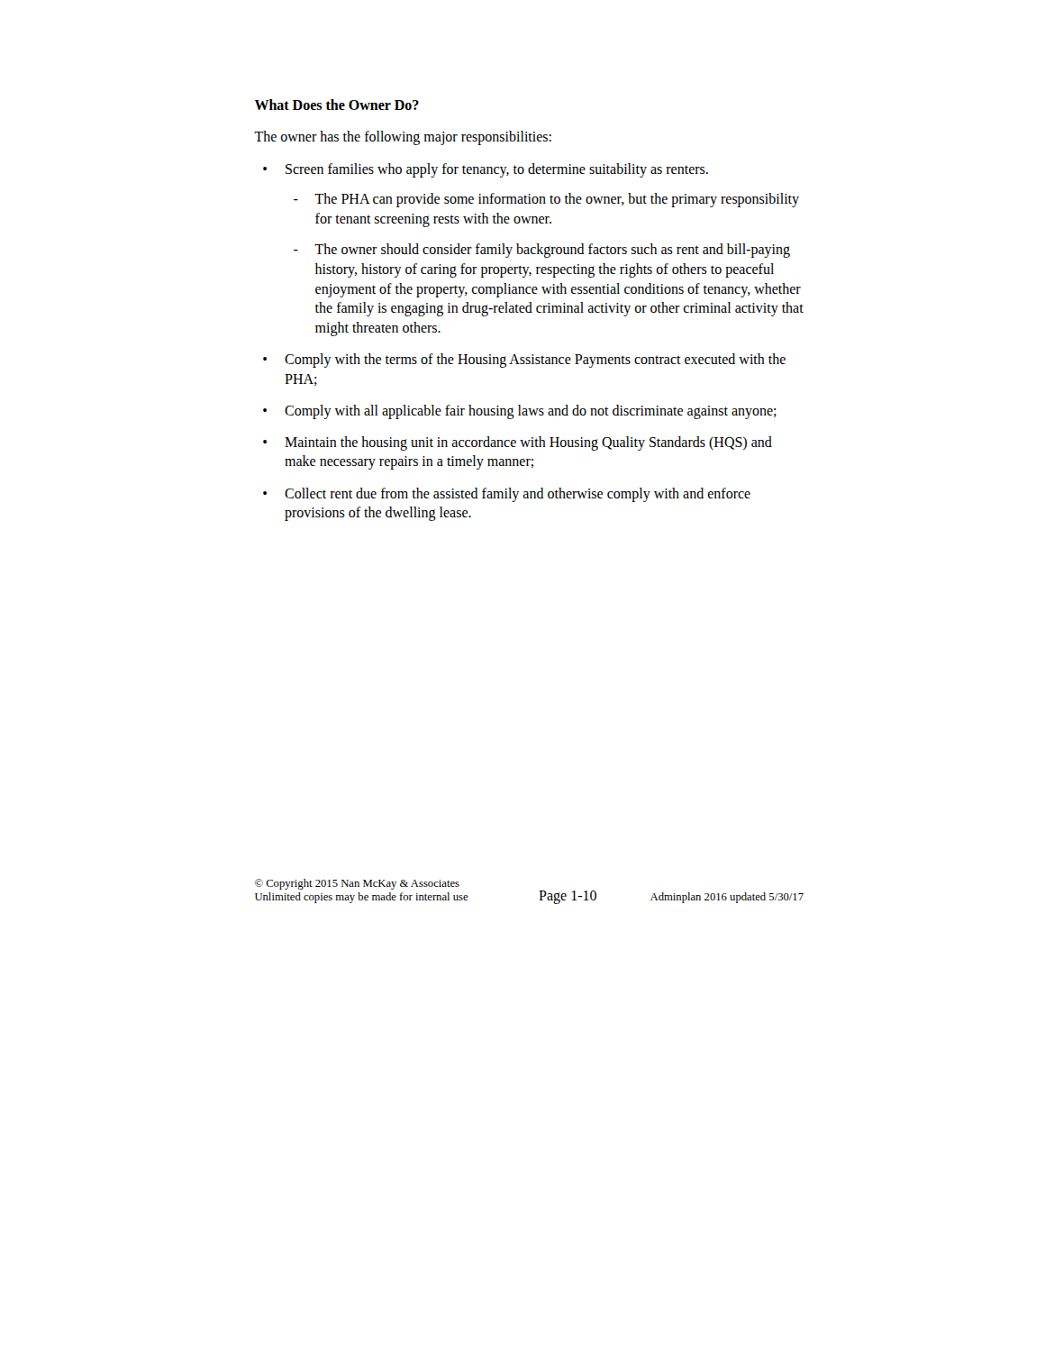What Does the Owner Do?
The owner has the following major responsibilities:
Screen families who apply for tenancy, to determine suitability as renters.
The PHA can provide some information to the owner, but the primary responsibility for tenant screening rests with the owner.
The owner should consider family background factors such as rent and bill-paying history, history of caring for property, respecting the rights of others to peaceful enjoyment of the property, compliance with essential conditions of tenancy, whether the family is engaging in drug-related criminal activity or other criminal activity that might threaten others.
Comply with the terms of the Housing Assistance Payments contract executed with the PHA;
Comply with all applicable fair housing laws and do not discriminate against anyone;
Maintain the housing unit in accordance with Housing Quality Standards (HQS) and make necessary repairs in a timely manner;
Collect rent due from the assisted family and otherwise comply with and enforce provisions of the dwelling lease.
| © Copyright 2015 Nan McKay & Associates Unlimited copies may be made for internal use | Page 1-10 | Adminplan 2016 updated 5/30/17 |